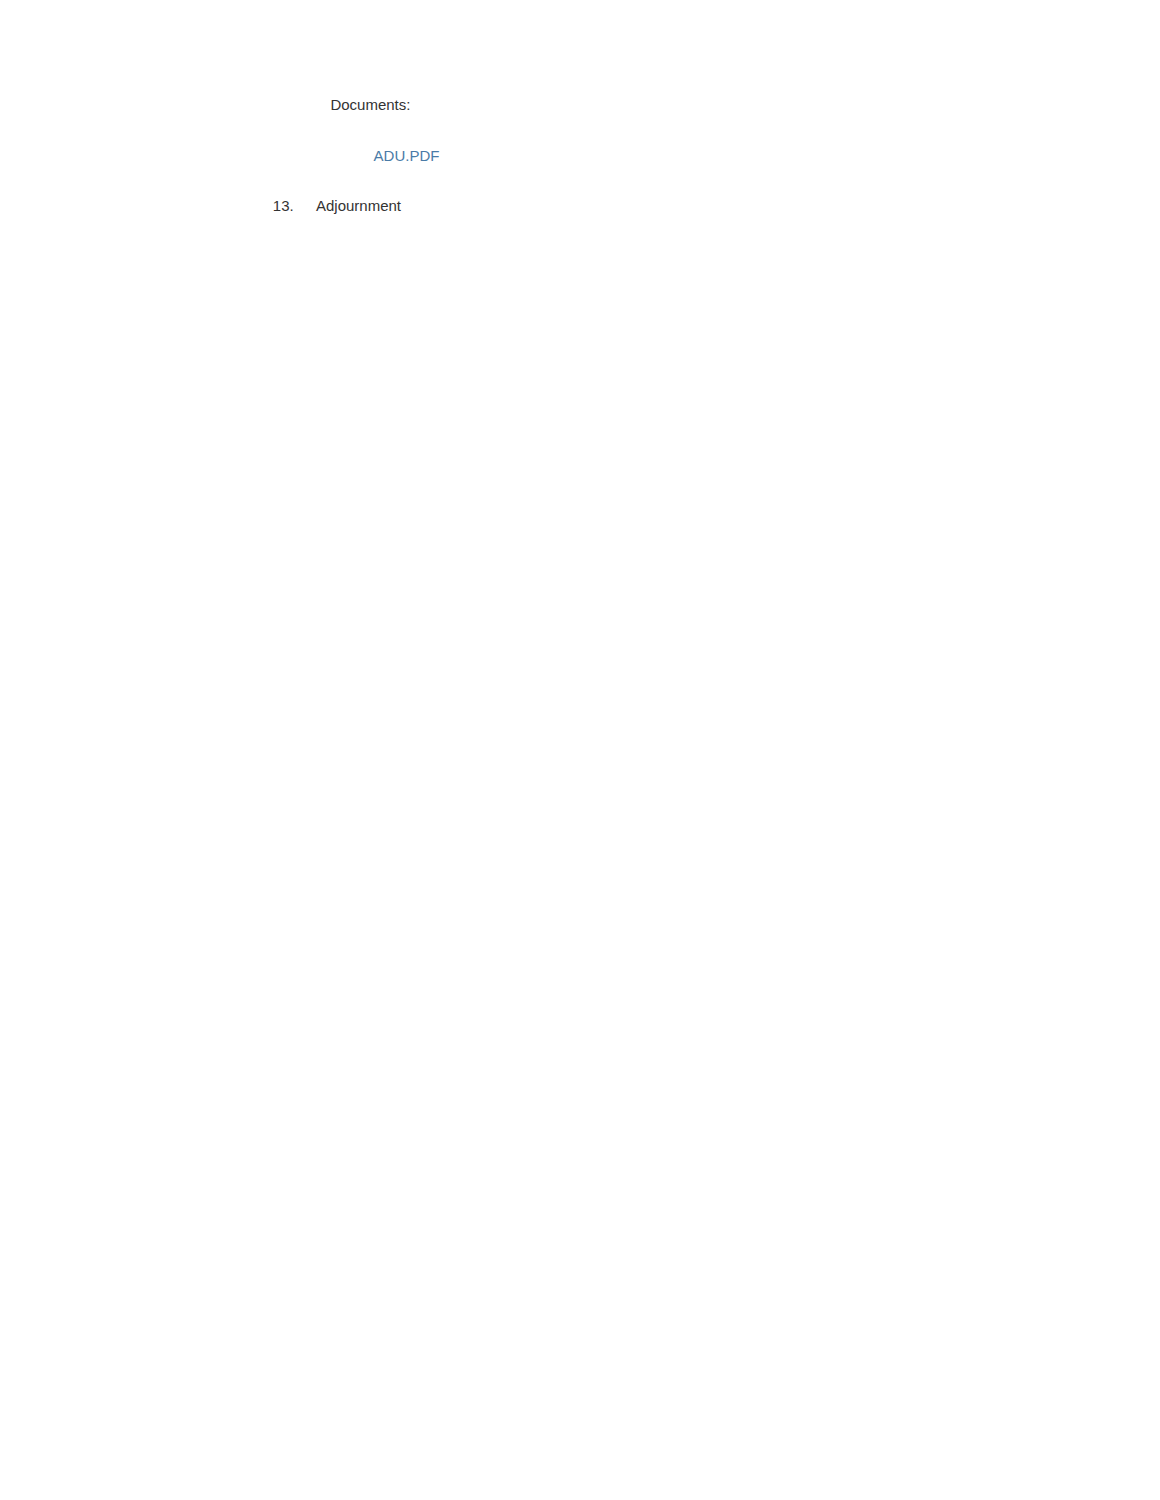Documents:
ADU.PDF
13. Adjournment